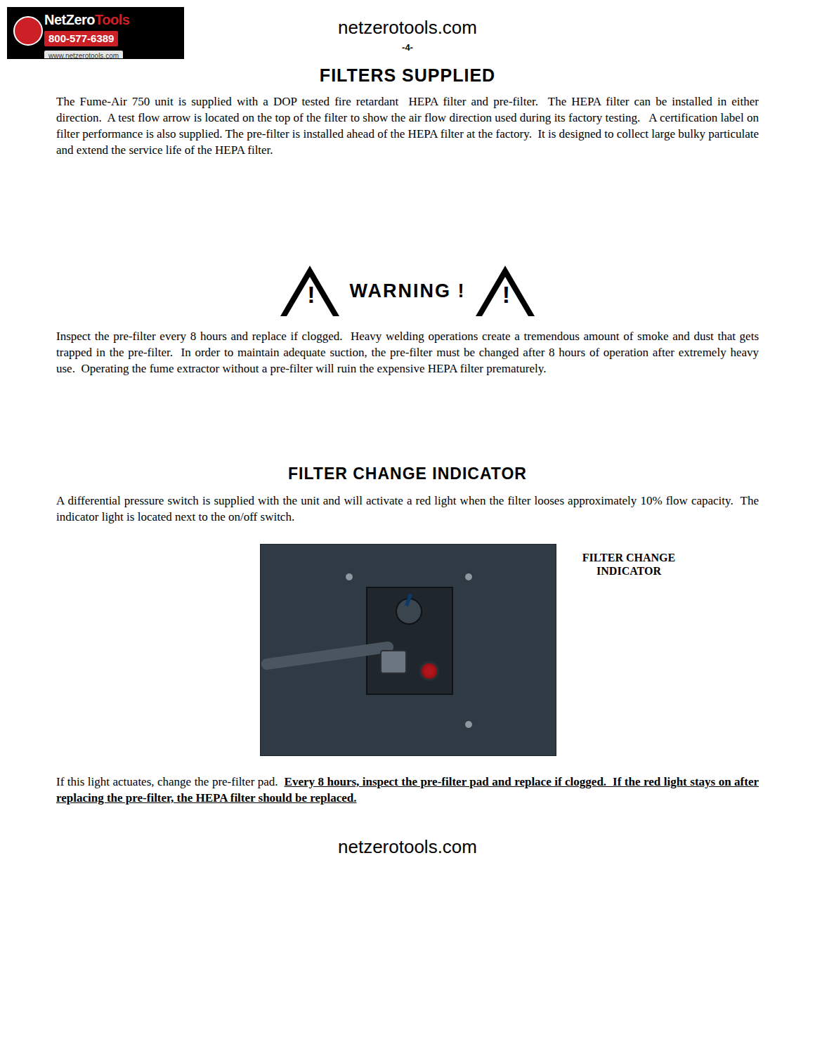NetZeroTools
800-577-6389
www.netzerotools.com
netzerotools.com
-4-
FILTERS SUPPLIED
The Fume-Air 750 unit is supplied with a DOP tested fire retardant HEPA filter and pre-filter. The HEPA filter can be installed in either direction. A test flow arrow is located on the top of the filter to show the air flow direction used during its factory testing. A certification label on filter performance is also supplied. The pre-filter is installed ahead of the HEPA filter at the factory. It is designed to collect large bulky particulate and extend the service life of the HEPA filter.
! WARNING ! !
Inspect the pre-filter every 8 hours and replace if clogged. Heavy welding operations create a tremendous amount of smoke and dust that gets trapped in the pre-filter. In order to maintain adequate suction, the pre-filter must be changed after 8 hours of operation after extremely heavy use. Operating the fume extractor without a pre-filter will ruin the expensive HEPA filter prematurely.
FILTER CHANGE INDICATOR
A differential pressure switch is supplied with the unit and will activate a red light when the filter looses approximately 10% flow capacity. The indicator light is located next to the on/off switch.
FILTER CHANGE
INDICATOR
If this light actuates, change the pre-filter pad. Every 8 hours, inspect the pre-filter pad and replace if clogged. If the red light stays on after replacing the pre-filter, the HEPA filter should be replaced.
netzerotools.com